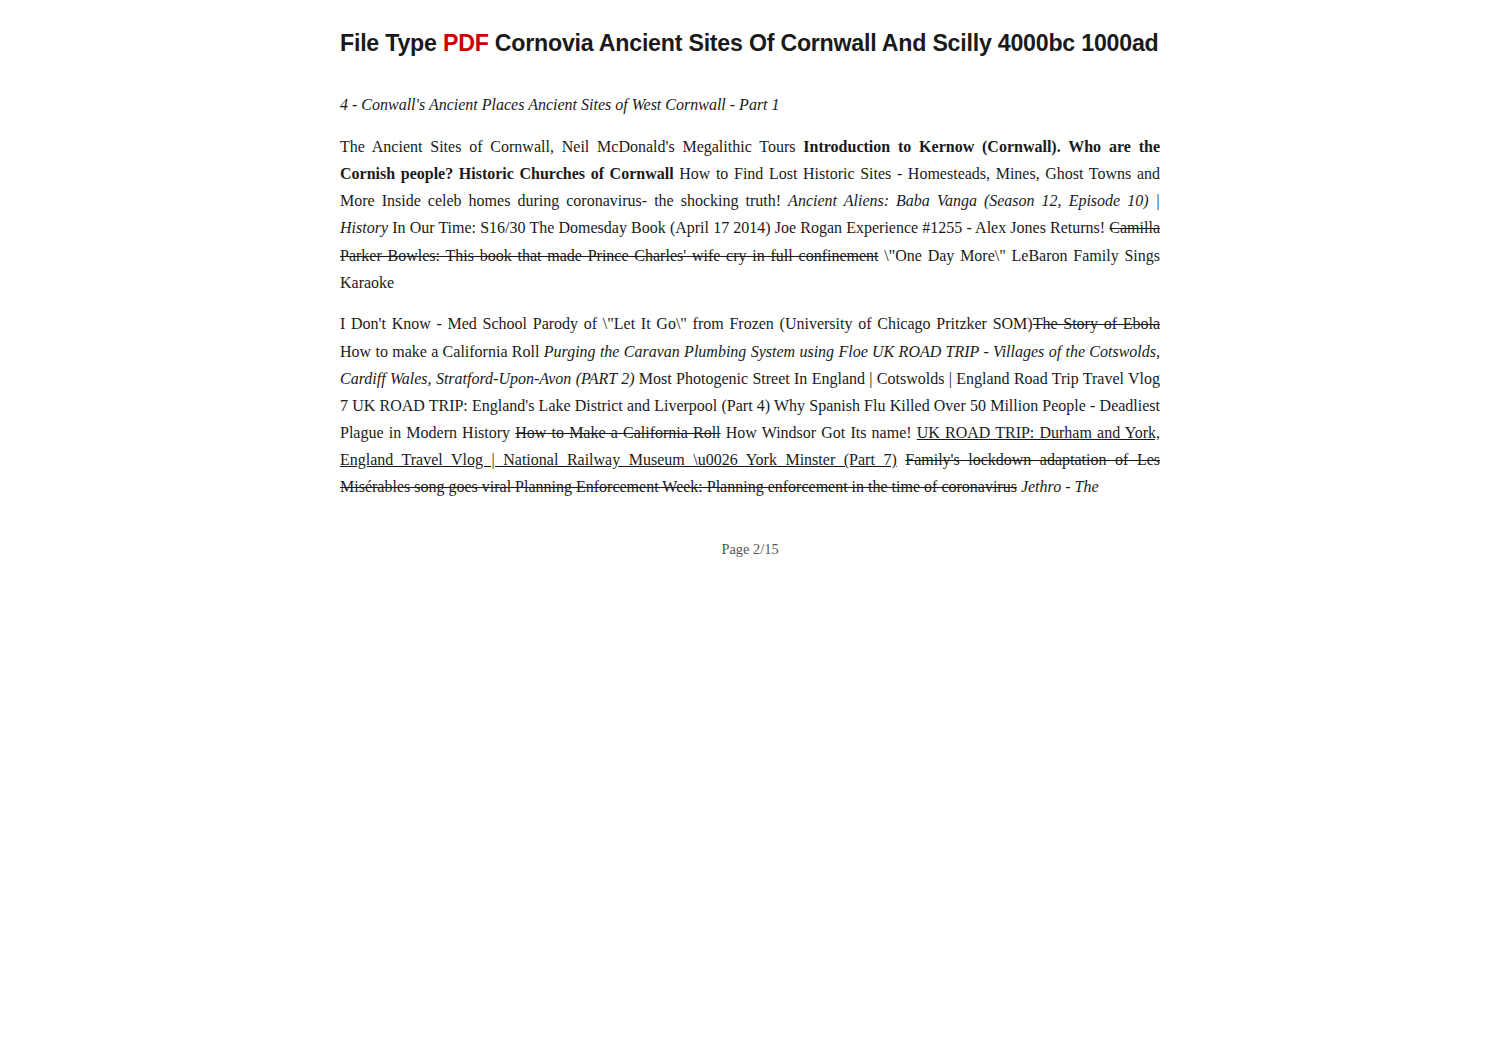File Type PDF Cornovia Ancient Sites Of Cornwall And Scilly 4000bc 1000ad
4 - Conwall's Ancient Places Ancient Sites of West Cornwall - Part 1
The Ancient Sites of Cornwall, Neil McDonald's Megalithic Tours Introduction to Kernow (Cornwall). Who are the Cornish people? Historic Churches of Cornwall How to Find Lost Historic Sites - Homesteads, Mines, Ghost Towns and More Inside celeb homes during coronavirus- the shocking truth! Ancient Aliens: Baba Vanga (Season 12, Episode 10) | History In Our Time: S16/30 The Domesday Book (April 17 2014) Joe Rogan Experience #1255 - Alex Jones Returns! Camilla Parker Bowles: This book that made Prince Charles' wife cry in full confinement \"One Day More\" LeBaron Family Sings Karaoke
I Don't Know - Med School Parody of \"Let It Go\" from Frozen (University of Chicago Pritzker SOM)The Story of Ebola How to make a California Roll Purging the Caravan Plumbing System using Floe UK ROAD TRIP - Villages of the Cotswolds, Cardiff Wales, Stratford-Upon-Avon (PART 2) Most Photogenic Street In England | Cotswolds | England Road Trip Travel Vlog 7 UK ROAD TRIP: England's Lake District and Liverpool (Part 4) Why Spanish Flu Killed Over 50 Million People - Deadliest Plague in Modern History How to Make a California Roll How Windsor Got Its name! UK ROAD TRIP: Durham and York, England Travel Vlog | National Railway Museum \u0026 York Minster (Part 7) Family's lockdown adaptation of Les Misérables song goes viral Planning Enforcement Week: Planning enforcement in the time of coronavirus Jethro - The
Page 2/15